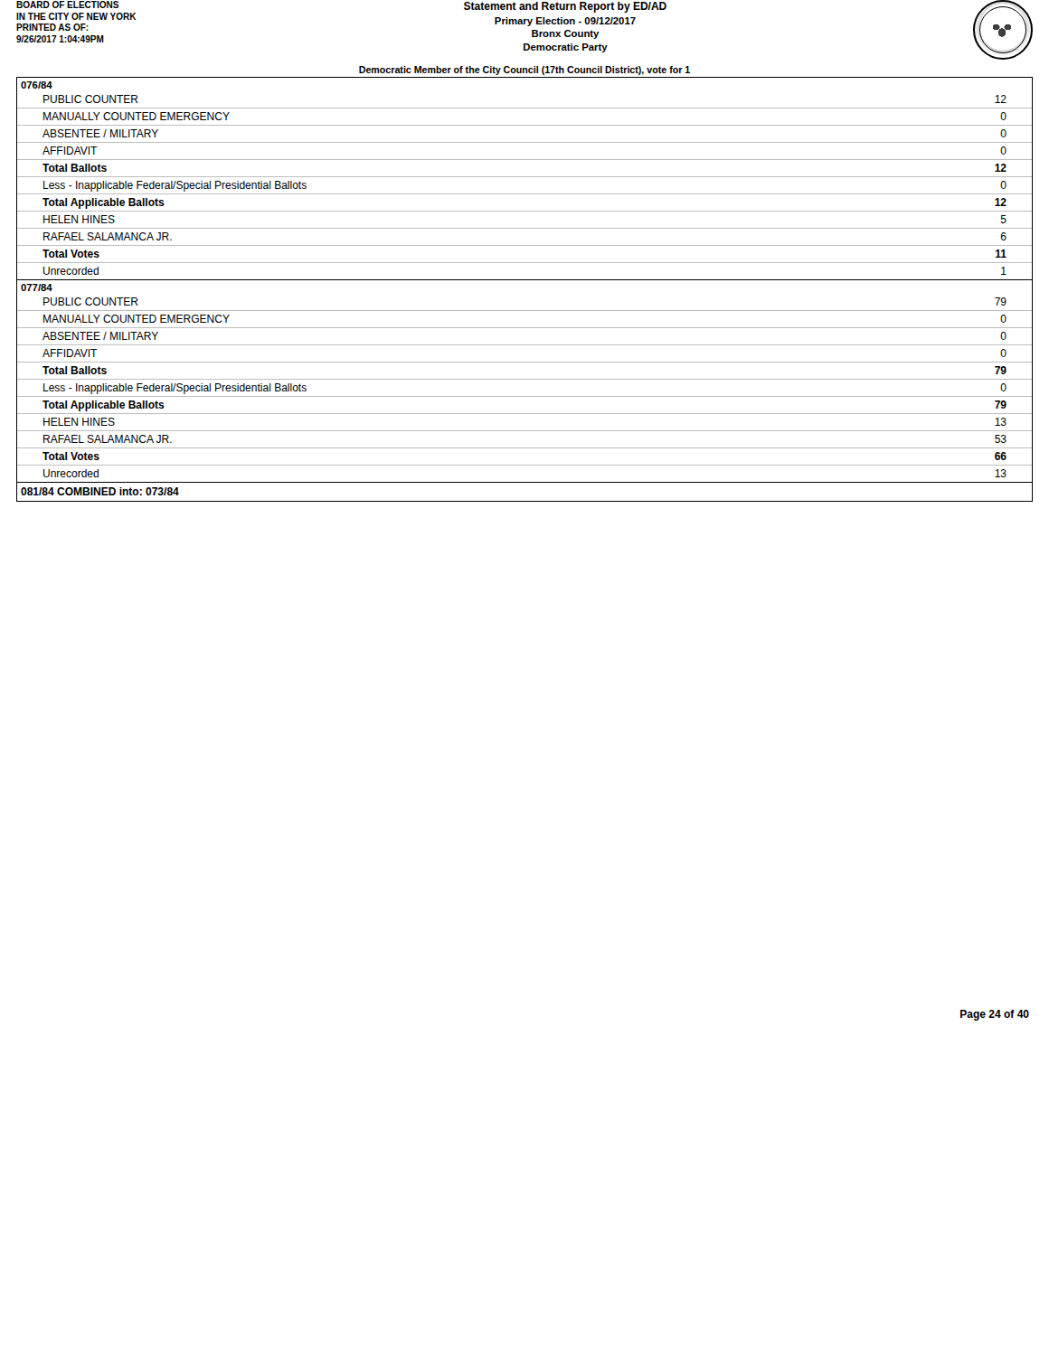BOARD OF ELECTIONS
IN THE CITY OF NEW YORK
PRINTED AS OF:
9/26/2017 1:04:49PM
Statement and Return Report by ED/AD
Primary Election - 09/12/2017
Bronx County
Democratic Party
Democratic Member of the City Council (17th Council District), vote for 1
076/84
| PUBLIC COUNTER | 12 |
| MANUALLY COUNTED EMERGENCY | 0 |
| ABSENTEE / MILITARY | 0 |
| AFFIDAVIT | 0 |
| Total Ballots | 12 |
| Less - Inapplicable Federal/Special Presidential Ballots | 0 |
| Total Applicable Ballots | 12 |
| HELEN HINES | 5 |
| RAFAEL SALAMANCA JR. | 6 |
| Total Votes | 11 |
| Unrecorded | 1 |
077/84
| PUBLIC COUNTER | 79 |
| MANUALLY COUNTED EMERGENCY | 0 |
| ABSENTEE / MILITARY | 0 |
| AFFIDAVIT | 0 |
| Total Ballots | 79 |
| Less - Inapplicable Federal/Special Presidential Ballots | 0 |
| Total Applicable Ballots | 79 |
| HELEN HINES | 13 |
| RAFAEL SALAMANCA JR. | 53 |
| Total Votes | 66 |
| Unrecorded | 13 |
081/84 COMBINED into: 073/84
Page 24 of 40